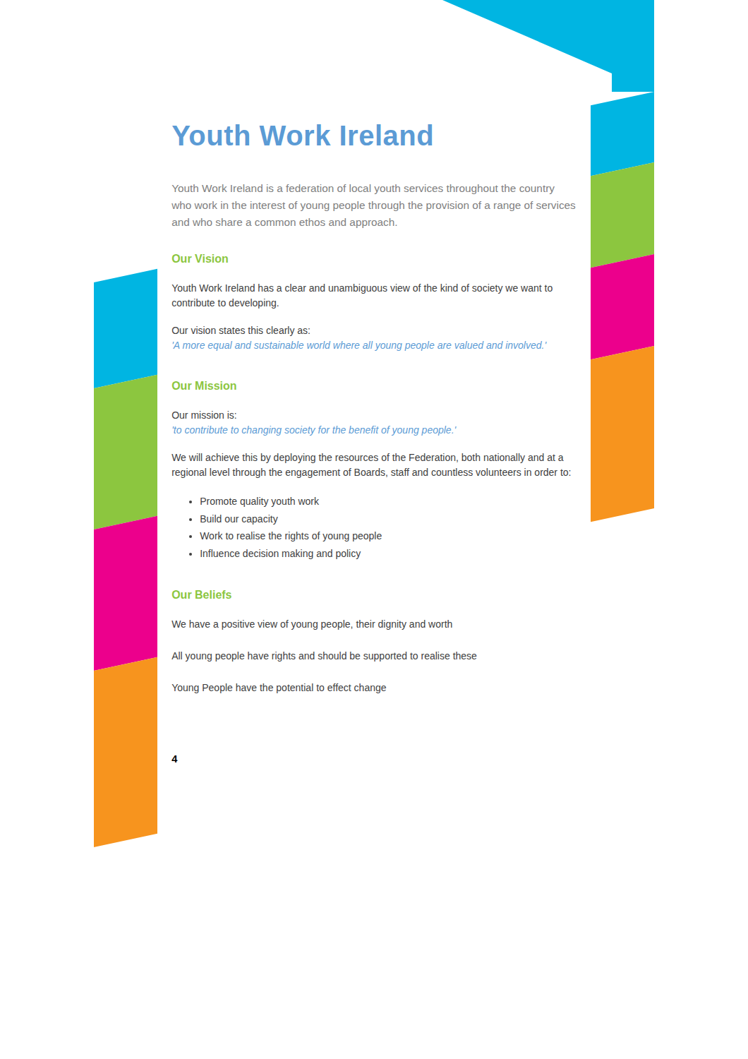Youth Work Ireland
Youth Work Ireland is a federation of local youth services throughout the country who work in the interest of young people through the provision of a range of services and who share a common ethos and approach.
Our Vision
Youth Work Ireland has a clear and unambiguous view of the kind of society we want to contribute to developing.
Our vision states this clearly as:
'A more equal and sustainable world where all young people are valued and involved.'
Our Mission
Our mission is:
'to contribute to changing society for the benefit of young people.'
We will achieve this by deploying the resources of the Federation, both nationally and at a regional level through the engagement of Boards, staff and countless volunteers in order to:
Promote quality youth work
Build our capacity
Work to realise the rights of young people
Influence decision making and policy
Our Beliefs
We have a positive view of young people, their dignity and worth
All young people have rights and should be supported to realise these
Young People have the potential to effect change
4